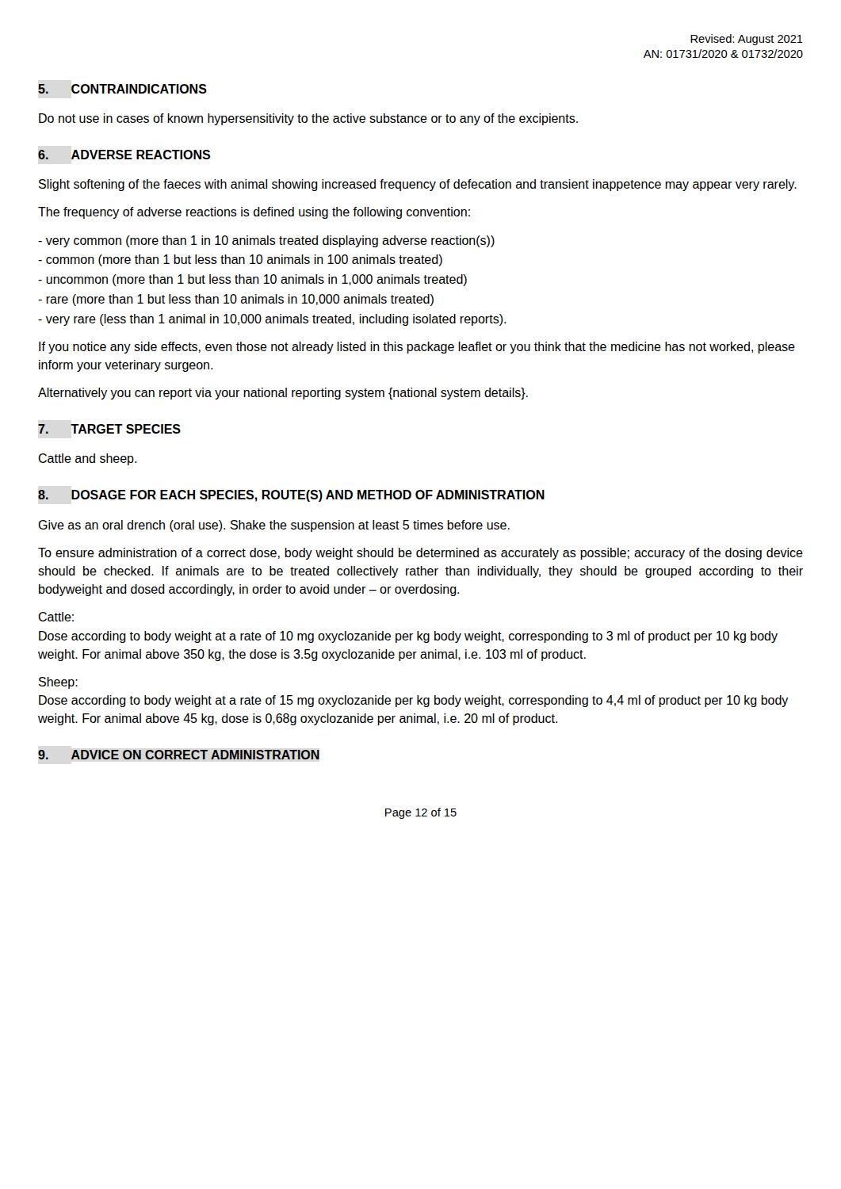Revised: August 2021
AN: 01731/2020 & 01732/2020
5. CONTRAINDICATIONS
Do not use in cases of known hypersensitivity to the active substance or to any of the excipients.
6. ADVERSE REACTIONS
Slight softening of the faeces with animal showing increased frequency of defecation and transient inappetence may appear very rarely.
The frequency of adverse reactions is defined using the following convention:
- very common (more than 1 in 10 animals treated displaying adverse reaction(s))
- common (more than 1 but less than 10 animals in 100 animals treated)
- uncommon (more than 1 but less than 10 animals in 1,000 animals treated)
- rare (more than 1 but less than 10 animals in 10,000 animals treated)
- very rare (less than 1 animal in 10,000 animals treated, including isolated reports).
If you notice any side effects, even those not already listed in this package leaflet or you think that the medicine has not worked, please inform your veterinary surgeon.
Alternatively you can report via your national reporting system {national system details}.
7. TARGET SPECIES
Cattle and sheep.
8. DOSAGE FOR EACH SPECIES, ROUTE(S) AND METHOD OF ADMINISTRATION
Give as an oral drench (oral use). Shake the suspension at least 5 times before use.
To ensure administration of a correct dose, body weight should be determined as accurately as possible; accuracy of the dosing device should be checked. If animals are to be treated collectively rather than individually, they should be grouped according to their bodyweight and dosed accordingly, in order to avoid under – or overdosing.
Cattle:
Dose according to body weight at a rate of 10 mg oxyclozanide per kg body weight, corresponding to 3 ml of product per 10 kg body weight. For animal above 350 kg, the dose is 3.5g oxyclozanide per animal, i.e. 103 ml of product.
Sheep:
Dose according to body weight at a rate of 15 mg oxyclozanide per kg body weight, corresponding to 4,4 ml of product per 10 kg body weight. For animal above 45 kg, dose is 0,68g oxyclozanide per animal, i.e. 20 ml of product.
9. ADVICE ON CORRECT ADMINISTRATION
Page 12 of 15